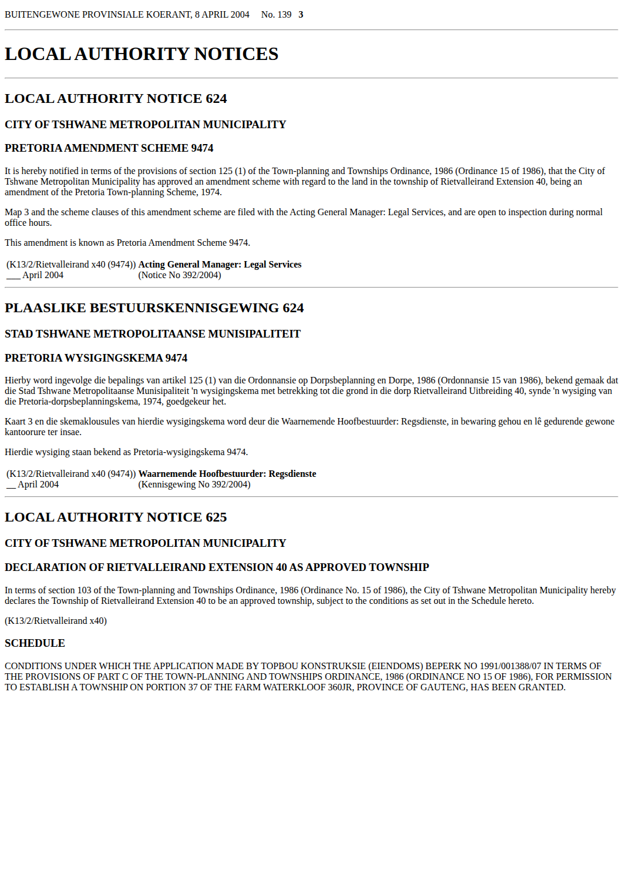BUITENGEWONE PROVINSIALE KOERANT, 8 APRIL 2004 No. 139 3
LOCAL AUTHORITY NOTICES
LOCAL AUTHORITY NOTICE 624
CITY OF TSHWANE METROPOLITAN MUNICIPALITY
PRETORIA AMENDMENT SCHEME 9474
It is hereby notified in terms of the provisions of section 125 (1) of the Town-planning and Townships Ordinance, 1986 (Ordinance 15 of 1986), that the City of Tshwane Metropolitan Municipality has approved an amendment scheme with regard to the land in the township of Rietvalleirand Extension 40, being an amendment of the Pretoria Town-planning Scheme, 1974.
Map 3 and the scheme clauses of this amendment scheme are filed with the Acting General Manager: Legal Services, and are open to inspection during normal office hours.
This amendment is known as Pretoria Amendment Scheme 9474.
| (K13/2/Rietvalleirand x40 (9474)) ___ April 2004 | Acting General Manager: Legal Services (Notice No 392/2004) |
PLAASLIKE BESTUURSKENNISGEWING 624
STAD TSHWANE METROPOLITAANSE MUNISIPALITEIT
PRETORIA WYSIGINGSKEMA 9474
Hierby word ingevolge die bepalings van artikel 125 (1) van die Ordonnansie op Dorpsbeplanning en Dorpe, 1986 (Ordonnansie 15 van 1986), bekend gemaak dat die Stad Tshwane Metropolitaanse Munisipaliteit 'n wysigingskema met betrekking tot die grond in die dorp Rietvalleirand Uitbreiding 40, synde 'n wysiging van die Pretoria-dorpsbeplanningskema, 1974, goedgekeur het.
Kaart 3 en die skemaklousules van hierdie wysigingskema word deur die Waarnemende Hoofbestuurder: Regsdienste, in bewaring gehou en lê gedurende gewone kantoorure ter insae.
Hierdie wysiging staan bekend as Pretoria-wysigingskema 9474.
| (K13/2/Rietvalleirand x40 (9474)) __ April 2004 | Waarnemende Hoofbestuurder: Regsdienste (Kennisgewing No 392/2004) |
LOCAL AUTHORITY NOTICE 625
CITY OF TSHWANE METROPOLITAN MUNICIPALITY
DECLARATION OF RIETVALLEIRAND EXTENSION 40 AS APPROVED TOWNSHIP
In terms of section 103 of the Town-planning and Townships Ordinance, 1986 (Ordinance No. 15 of 1986), the City of Tshwane Metropolitan Municipality hereby declares the Township of Rietvalleirand Extension 40 to be an approved township, subject to the conditions as set out in the Schedule hereto.
(K13/2/Rietvalleirand x40)
SCHEDULE
CONDITIONS UNDER WHICH THE APPLICATION MADE BY TOPBOU KONSTRUKSIE (EIENDOMS) BEPERK NO 1991/001388/07 IN TERMS OF THE PROVISIONS OF PART C OF THE TOWN-PLANNING AND TOWNSHIPS ORDINANCE, 1986 (ORDINANCE NO 15 OF 1986), FOR PERMISSION TO ESTABLISH A TOWNSHIP ON PORTION 37 OF THE FARM WATERKLOOF 360JR, PROVINCE OF GAUTENG, HAS BEEN GRANTED.